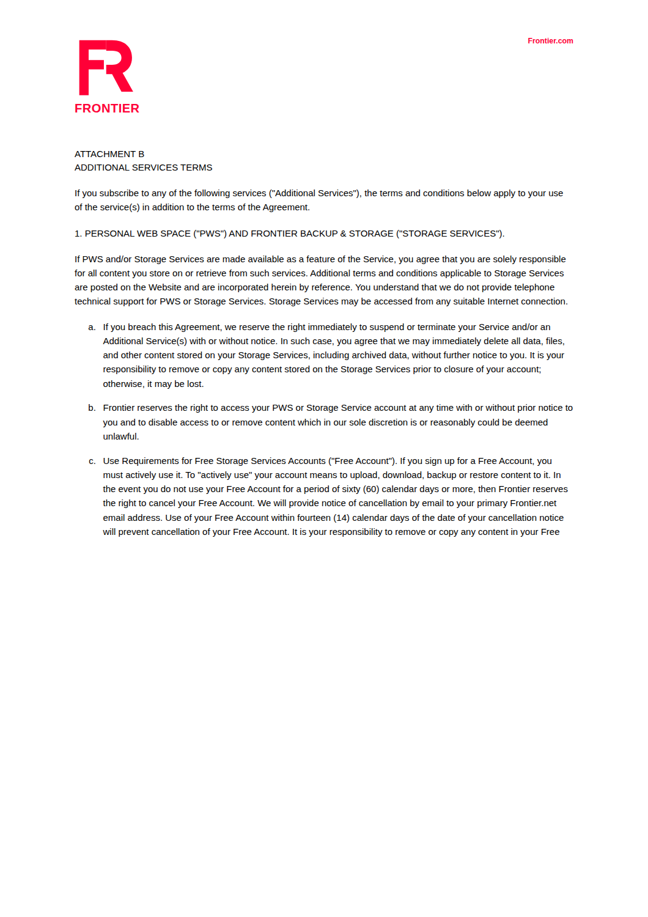Frontier.com ™ FRONTIER
ATTACHMENT B
ADDITIONAL SERVICES TERMS
If you subscribe to any of the following services ("Additional Services"), the terms and conditions below apply to your use of the service(s) in addition to the terms of the Agreement.
1. PERSONAL WEB SPACE ("PWS") AND FRONTIER BACKUP & STORAGE ("STORAGE SERVICES").
If PWS and/or Storage Services are made available as a feature of the Service, you agree that you are solely responsible for all content you store on or retrieve from such services. Additional terms and conditions applicable to Storage Services are posted on the Website and are incorporated herein by reference. You understand that we do not provide telephone technical support for PWS or Storage Services. Storage Services may be accessed from any suitable Internet connection.
If you breach this Agreement, we reserve the right immediately to suspend or terminate your Service and/or an Additional Service(s) with or without notice. In such case, you agree that we may immediately delete all data, files, and other content stored on your Storage Services, including archived data, without further notice to you. It is your responsibility to remove or copy any content stored on the Storage Services prior to closure of your account; otherwise, it may be lost.
Frontier reserves the right to access your PWS or Storage Service account at any time with or without prior notice to you and to disable access to or remove content which in our sole discretion is or reasonably could be deemed unlawful.
Use Requirements for Free Storage Services Accounts ("Free Account"). If you sign up for a Free Account, you must actively use it. To "actively use" your account means to upload, download, backup or restore content to it. In the event you do not use your Free Account for a period of sixty (60) calendar days or more, then Frontier reserves the right to cancel your Free Account. We will provide notice of cancellation by email to your primary Frontier.net email address. Use of your Free Account within fourteen (14) calendar days of the date of your cancellation notice will prevent cancellation of your Free Account. It is your responsibility to remove or copy any content in your Free